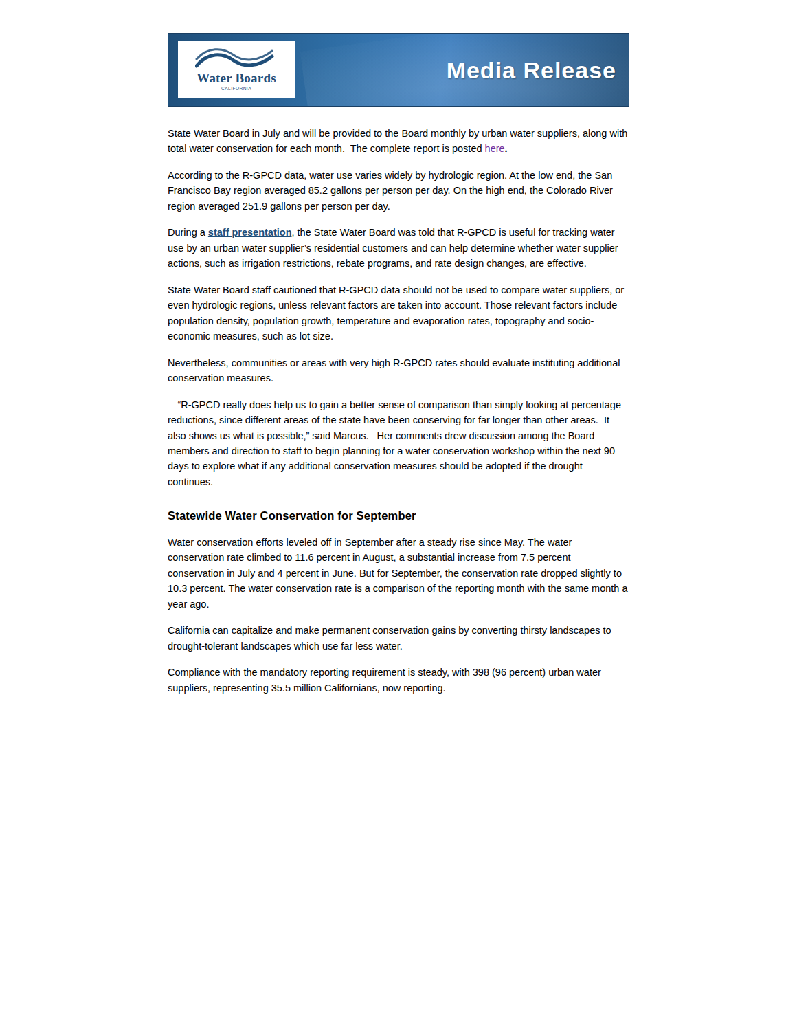Water Boards
California
Media Release
State Water Board in July and will be provided to the Board monthly by urban water suppliers, along with total water conservation for each month. The complete report is posted here.
According to the R-GPCD data, water use varies widely by hydrologic region. At the low end, the San Francisco Bay region averaged 85.2 gallons per person per day. On the high end, the Colorado River region averaged 251.9 gallons per person per day.
During a staff presentation, the State Water Board was told that R-GPCD is useful for tracking water use by an urban water supplier’s residential customers and can help determine whether water supplier actions, such as irrigation restrictions, rebate programs, and rate design changes, are effective.
State Water Board staff cautioned that R-GPCD data should not be used to compare water suppliers, or even hydrologic regions, unless relevant factors are taken into account. Those relevant factors include population density, population growth, temperature and evaporation rates, topography and socio-economic measures, such as lot size.
Nevertheless, communities or areas with very high R-GPCD rates should evaluate instituting additional conservation measures.
“R-GPCD really does help us to gain a better sense of comparison than simply looking at percentage reductions, since different areas of the state have been conserving for far longer than other areas. It also shows us what is possible,” said Marcus. Her comments drew discussion among the Board members and direction to staff to begin planning for a water conservation workshop within the next 90 days to explore what if any additional conservation measures should be adopted if the drought continues.
Statewide Water Conservation for September
Water conservation efforts leveled off in September after a steady rise since May. The water conservation rate climbed to 11.6 percent in August, a substantial increase from 7.5 percent conservation in July and 4 percent in June. But for September, the conservation rate dropped slightly to 10.3 percent. The water conservation rate is a comparison of the reporting month with the same month a year ago.
California can capitalize and make permanent conservation gains by converting thirsty landscapes to drought-tolerant landscapes which use far less water.
Compliance with the mandatory reporting requirement is steady, with 398 (96 percent) urban water suppliers, representing 35.5 million Californians, now reporting.